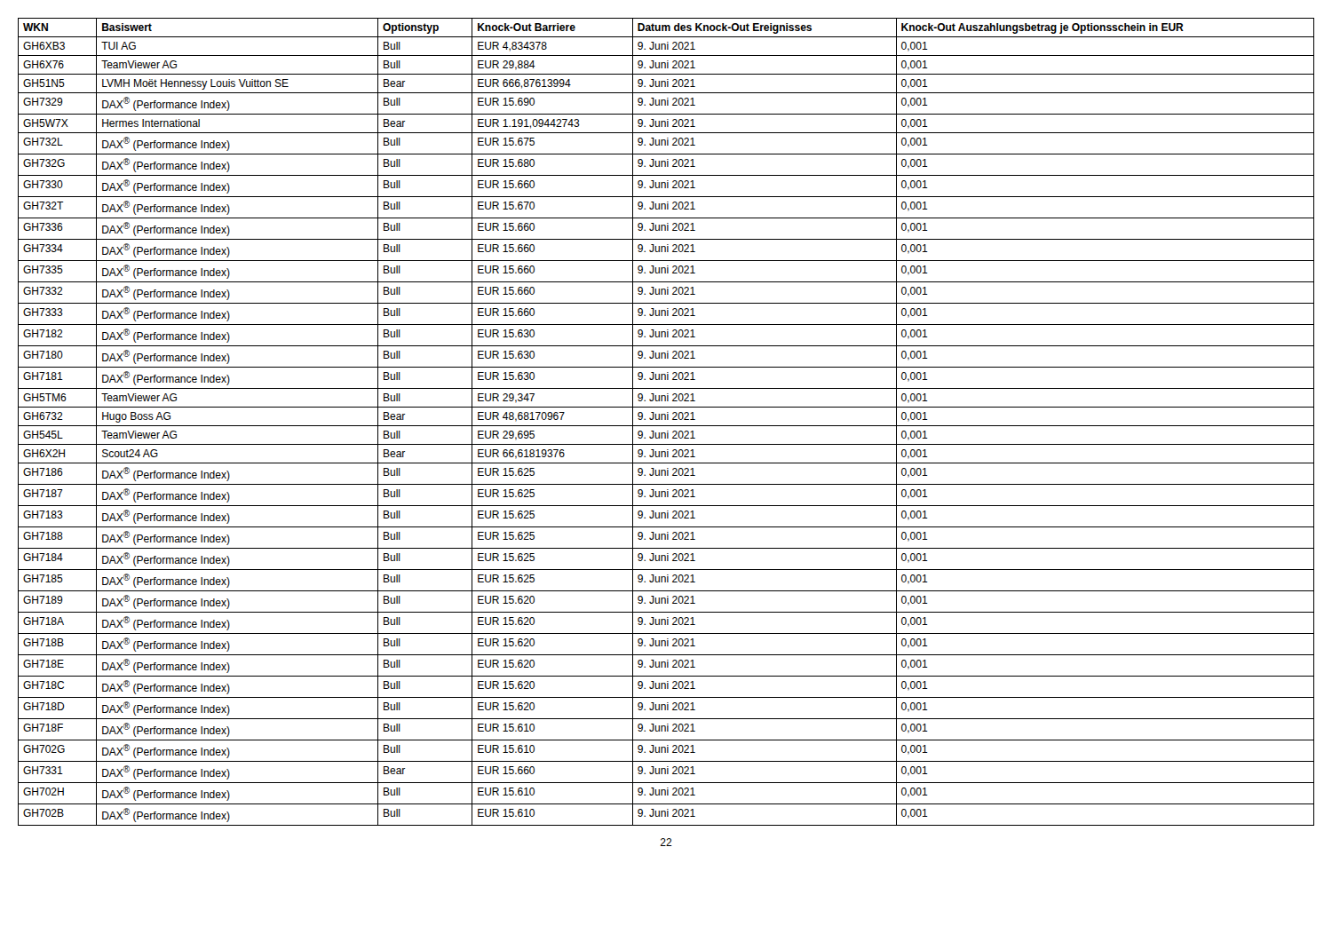| WKN | Basiswert | Optionstyp | Knock-Out Barriere | Datum des Knock-Out Ereignisses | Knock-Out Auszahlungsbetrag je Optionsschein in EUR |
| --- | --- | --- | --- | --- | --- |
| GH6XB3 | TUI AG | Bull | EUR 4,834378 | 9. Juni 2021 | 0,001 |
| GH6X76 | TeamViewer AG | Bull | EUR 29,884 | 9. Juni 2021 | 0,001 |
| GH51N5 | LVMH Moët Hennessy Louis Vuitton SE | Bear | EUR 666,87613994 | 9. Juni 2021 | 0,001 |
| GH7329 | DAX ® (Performance Index) | Bull | EUR 15.690 | 9. Juni 2021 | 0,001 |
| GH5W7X | Hermes International | Bear | EUR 1.191,09442743 | 9. Juni 2021 | 0,001 |
| GH732L | DAX ® (Performance Index) | Bull | EUR 15.675 | 9. Juni 2021 | 0,001 |
| GH732G | DAX ® (Performance Index) | Bull | EUR 15.680 | 9. Juni 2021 | 0,001 |
| GH7330 | DAX ® (Performance Index) | Bull | EUR 15.660 | 9. Juni 2021 | 0,001 |
| GH732T | DAX ® (Performance Index) | Bull | EUR 15.670 | 9. Juni 2021 | 0,001 |
| GH7336 | DAX ® (Performance Index) | Bull | EUR 15.660 | 9. Juni 2021 | 0,001 |
| GH7334 | DAX ® (Performance Index) | Bull | EUR 15.660 | 9. Juni 2021 | 0,001 |
| GH7335 | DAX ® (Performance Index) | Bull | EUR 15.660 | 9. Juni 2021 | 0,001 |
| GH7332 | DAX ® (Performance Index) | Bull | EUR 15.660 | 9. Juni 2021 | 0,001 |
| GH7333 | DAX ® (Performance Index) | Bull | EUR 15.660 | 9. Juni 2021 | 0,001 |
| GH7182 | DAX ® (Performance Index) | Bull | EUR 15.630 | 9. Juni 2021 | 0,001 |
| GH7180 | DAX ® (Performance Index) | Bull | EUR 15.630 | 9. Juni 2021 | 0,001 |
| GH7181 | DAX ® (Performance Index) | Bull | EUR 15.630 | 9. Juni 2021 | 0,001 |
| GH5TM6 | TeamViewer AG | Bull | EUR 29,347 | 9. Juni 2021 | 0,001 |
| GH6732 | Hugo Boss AG | Bear | EUR 48,68170967 | 9. Juni 2021 | 0,001 |
| GH545L | TeamViewer AG | Bull | EUR 29,695 | 9. Juni 2021 | 0,001 |
| GH6X2H | Scout24 AG | Bear | EUR 66,61819376 | 9. Juni 2021 | 0,001 |
| GH7186 | DAX ® (Performance Index) | Bull | EUR 15.625 | 9. Juni 2021 | 0,001 |
| GH7187 | DAX ® (Performance Index) | Bull | EUR 15.625 | 9. Juni 2021 | 0,001 |
| GH7183 | DAX ® (Performance Index) | Bull | EUR 15.625 | 9. Juni 2021 | 0,001 |
| GH7188 | DAX ® (Performance Index) | Bull | EUR 15.625 | 9. Juni 2021 | 0,001 |
| GH7184 | DAX ® (Performance Index) | Bull | EUR 15.625 | 9. Juni 2021 | 0,001 |
| GH7185 | DAX ® (Performance Index) | Bull | EUR 15.625 | 9. Juni 2021 | 0,001 |
| GH7189 | DAX ® (Performance Index) | Bull | EUR 15.620 | 9. Juni 2021 | 0,001 |
| GH718A | DAX ® (Performance Index) | Bull | EUR 15.620 | 9. Juni 2021 | 0,001 |
| GH718B | DAX ® (Performance Index) | Bull | EUR 15.620 | 9. Juni 2021 | 0,001 |
| GH718E | DAX ® (Performance Index) | Bull | EUR 15.620 | 9. Juni 2021 | 0,001 |
| GH718C | DAX ® (Performance Index) | Bull | EUR 15.620 | 9. Juni 2021 | 0,001 |
| GH718D | DAX ® (Performance Index) | Bull | EUR 15.620 | 9. Juni 2021 | 0,001 |
| GH718F | DAX ® (Performance Index) | Bull | EUR 15.610 | 9. Juni 2021 | 0,001 |
| GH702G | DAX ® (Performance Index) | Bull | EUR 15.610 | 9. Juni 2021 | 0,001 |
| GH7331 | DAX ® (Performance Index) | Bear | EUR 15.660 | 9. Juni 2021 | 0,001 |
| GH702H | DAX ® (Performance Index) | Bull | EUR 15.610 | 9. Juni 2021 | 0,001 |
| GH702B | DAX ® (Performance Index) | Bull | EUR 15.610 | 9. Juni 2021 | 0,001 |
22